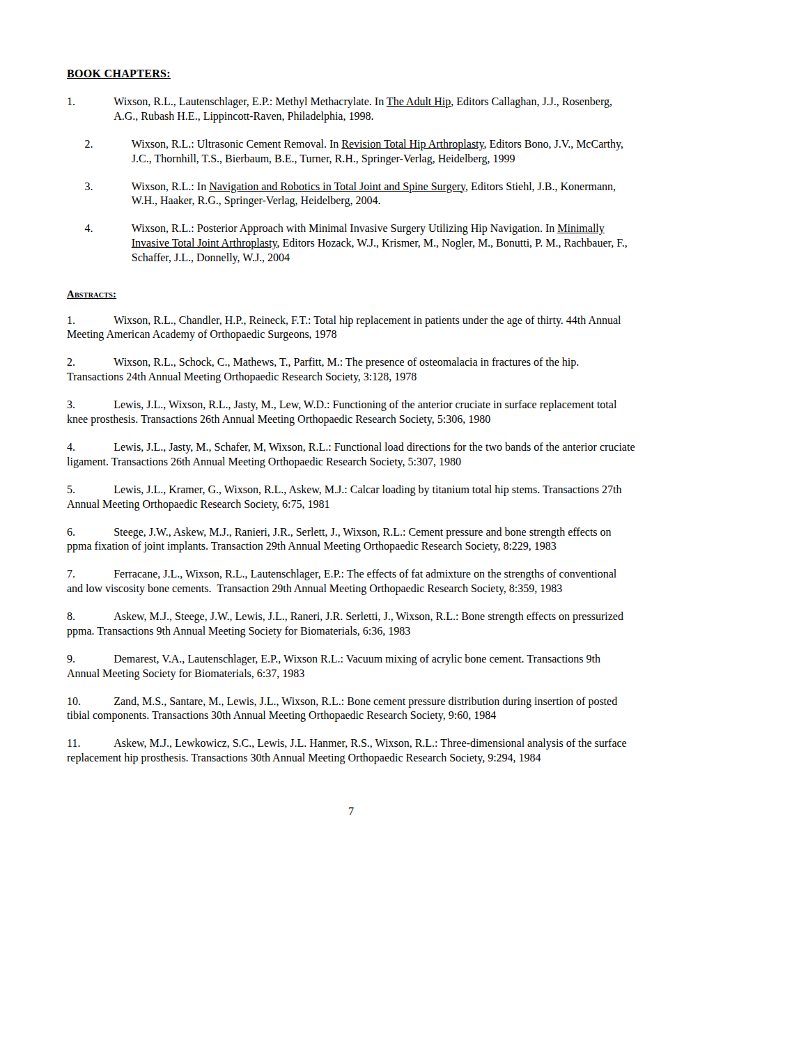BOOK CHAPTERS:
1.
Wixson, R.L., Lautenschlager, E.P.: Methyl Methacrylate. In The Adult Hip, Editors Callaghan, J.J., Rosenberg, A.G., Rubash H.E., Lippincott-Raven, Philadelphia, 1998.
2.
Wixson, R.L.: Ultrasonic Cement Removal. In Revision Total Hip Arthroplasty, Editors Bono, J.V., McCarthy, J.C., Thornhill, T.S., Bierbaum, B.E., Turner, R.H., Springer-Verlag, Heidelberg, 1999
3.
Wixson, R.L.: In Navigation and Robotics in Total Joint and Spine Surgery, Editors Stiehl, J.B., Konermann, W.H., Haaker, R.G., Springer-Verlag, Heidelberg, 2004.
4.
Wixson, R.L.: Posterior Approach with Minimal Invasive Surgery Utilizing Hip Navigation. In Minimally Invasive Total Joint Arthroplasty, Editors Hozack, W.J., Krismer, M., Nogler, M., Bonutti, P. M., Rachbauer, F., Schaffer, J.L., Donnelly, W.J., 2004
Abstracts:
1. Wixson, R.L., Chandler, H.P., Reineck, F.T.: Total hip replacement in patients under the age of thirty. 44th Annual Meeting American Academy of Orthopaedic Surgeons, 1978
2. Wixson, R.L., Schock, C., Mathews, T., Parfitt, M.: The presence of osteomalacia in fractures of the hip. Transactions 24th Annual Meeting Orthopaedic Research Society, 3:128, 1978
3. Lewis, J.L., Wixson, R.L., Jasty, M., Lew, W.D.: Functioning of the anterior cruciate in surface replacement total knee prosthesis. Transactions 26th Annual Meeting Orthopaedic Research Society, 5:306, 1980
4. Lewis, J.L., Jasty, M., Schafer, M, Wixson, R.L.: Functional load directions for the two bands of the anterior cruciate ligament. Transactions 26th Annual Meeting Orthopaedic Research Society, 5:307, 1980
5. Lewis, J.L., Kramer, G., Wixson, R.L., Askew, M.J.: Calcar loading by titanium total hip stems. Transactions 27th Annual Meeting Orthopaedic Research Society, 6:75, 1981
6. Steege, J.W., Askew, M.J., Ranieri, J.R., Serlett, J., Wixson, R.L.: Cement pressure and bone strength effects on ppma fixation of joint implants. Transaction 29th Annual Meeting Orthopaedic Research Society, 8:229, 1983
7. Ferracane, J.L., Wixson, R.L., Lautenschlager, E.P.: The effects of fat admixture on the strengths of conventional and low viscosity bone cements. Transaction 29th Annual Meeting Orthopaedic Research Society, 8:359, 1983
8. Askew, M.J., Steege, J.W., Lewis, J.L., Raneri, J.R. Serletti, J., Wixson, R.L.: Bone strength effects on pressurized ppma. Transactions 9th Annual Meeting Society for Biomaterials, 6:36, 1983
9. Demarest, V.A., Lautenschlager, E.P., Wixson R.L.: Vacuum mixing of acrylic bone cement. Transactions 9th Annual Meeting Society for Biomaterials, 6:37, 1983
10. Zand, M.S., Santare, M., Lewis, J.L., Wixson, R.L.: Bone cement pressure distribution during insertion of posted tibial components. Transactions 30th Annual Meeting Orthopaedic Research Society, 9:60, 1984
11. Askew, M.J., Lewkowicz, S.C., Lewis, J.L. Hanmer, R.S., Wixson, R.L.: Three-dimensional analysis of the surface replacement hip prosthesis. Transactions 30th Annual Meeting Orthopaedic Research Society, 9:294, 1984
7